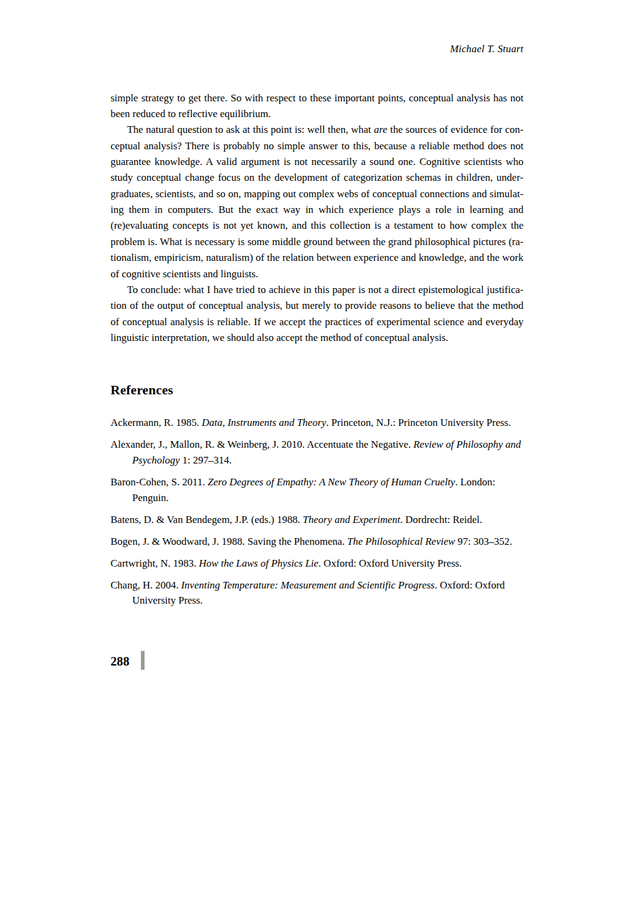Michael T. Stuart
simple strategy to get there. So with respect to these important points, conceptual analysis has not been reduced to reflective equilibrium.
The natural question to ask at this point is: well then, what are the sources of evidence for conceptual analysis? There is probably no simple answer to this, because a reliable method does not guarantee knowledge. A valid argument is not necessarily a sound one. Cognitive scientists who study conceptual change focus on the development of categorization schemas in children, undergraduates, scientists, and so on, mapping out complex webs of conceptual connections and simulating them in computers. But the exact way in which experience plays a role in learning and (re)evaluating concepts is not yet known, and this collection is a testament to how complex the problem is. What is necessary is some middle ground between the grand philosophical pictures (rationalism, empiricism, naturalism) of the relation between experience and knowledge, and the work of cognitive scientists and linguists.
To conclude: what I have tried to achieve in this paper is not a direct epistemological justification of the output of conceptual analysis, but merely to provide reasons to believe that the method of conceptual analysis is reliable. If we accept the practices of experimental science and everyday linguistic interpretation, we should also accept the method of conceptual analysis.
References
Ackermann, R. 1985. Data, Instruments and Theory. Princeton, N.J.: Princeton University Press.
Alexander, J., Mallon, R. & Weinberg, J. 2010. Accentuate the Negative. Review of Philosophy and Psychology 1: 297–314.
Baron-Cohen, S. 2011. Zero Degrees of Empathy: A New Theory of Human Cruelty. London: Penguin.
Batens, D. & Van Bendegem, J.P. (eds.) 1988. Theory and Experiment. Dordrecht: Reidel.
Bogen, J. & Woodward, J. 1988. Saving the Phenomena. The Philosophical Review 97: 303–352.
Cartwright, N. 1983. How the Laws of Physics Lie. Oxford: Oxford University Press.
Chang, H. 2004. Inventing Temperature: Measurement and Scientific Progress. Oxford: Oxford University Press.
288